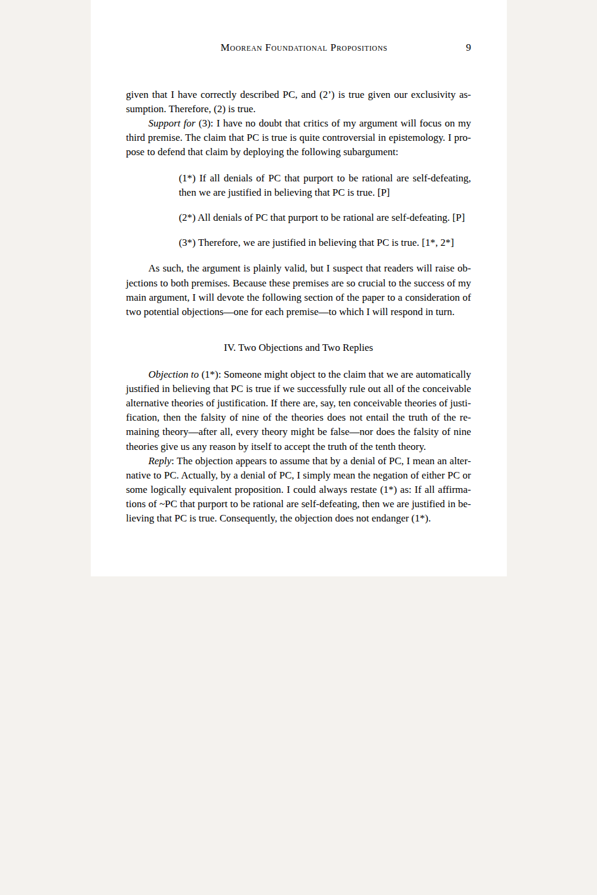Moorean Foundational Propositions 9
given that I have correctly described PC, and (2’) is true given our exclusivity assumption. Therefore, (2) is true.
Support for (3): I have no doubt that critics of my argument will focus on my third premise. The claim that PC is true is quite controversial in epistemology. I propose to defend that claim by deploying the following subargument:
(1*) If all denials of PC that purport to be rational are self-defeating, then we are justified in believing that PC is true. [P]
(2*) All denials of PC that purport to be rational are self-defeating. [P]
(3*) Therefore, we are justified in believing that PC is true. [1*, 2*]
As such, the argument is plainly valid, but I suspect that readers will raise objections to both premises. Because these premises are so crucial to the success of my main argument, I will devote the following section of the paper to a consideration of two potential objections—one for each premise—to which I will respond in turn.
IV. Two Objections and Two Replies
Objection to (1*): Someone might object to the claim that we are automatically justified in believing that PC is true if we successfully rule out all of the conceivable alternative theories of justification. If there are, say, ten conceivable theories of justification, then the falsity of nine of the theories does not entail the truth of the remaining theory—after all, every theory might be false—nor does the falsity of nine theories give us any reason by itself to accept the truth of the tenth theory.
Reply: The objection appears to assume that by a denial of PC, I mean an alternative to PC. Actually, by a denial of PC, I simply mean the negation of either PC or some logically equivalent proposition. I could always restate (1*) as: If all affirmations of ~PC that purport to be rational are self-defeating, then we are justified in believing that PC is true. Consequently, the objection does not endanger (1*).